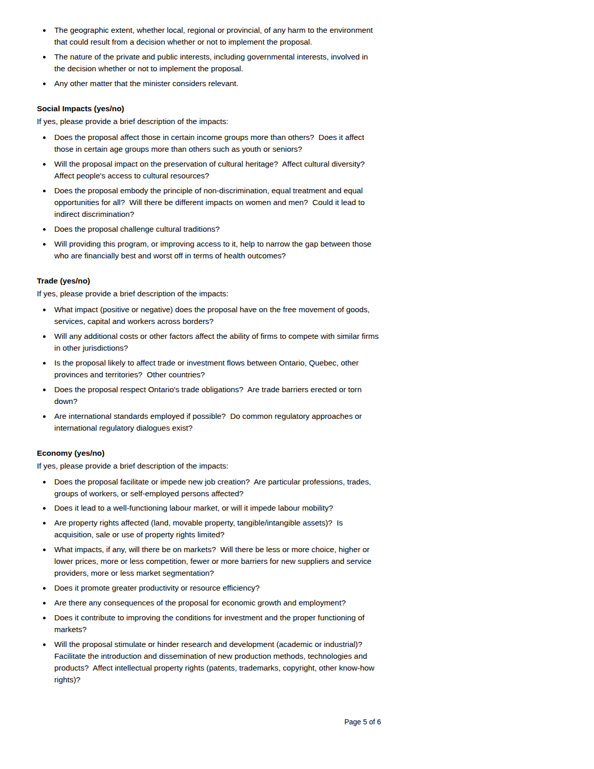The geographic extent, whether local, regional or provincial, of any harm to the environment that could result from a decision whether or not to implement the proposal.
The nature of the private and public interests, including governmental interests, involved in the decision whether or not to implement the proposal.
Any other matter that the minister considers relevant.
Social Impacts (yes/no)
If yes, please provide a brief description of the impacts:
Does the proposal affect those in certain income groups more than others? Does it affect those in certain age groups more than others such as youth or seniors?
Will the proposal impact on the preservation of cultural heritage? Affect cultural diversity? Affect people's access to cultural resources?
Does the proposal embody the principle of non-discrimination, equal treatment and equal opportunities for all? Will there be different impacts on women and men? Could it lead to indirect discrimination?
Does the proposal challenge cultural traditions?
Will providing this program, or improving access to it, help to narrow the gap between those who are financially best and worst off in terms of health outcomes?
Trade (yes/no)
If yes, please provide a brief description of the impacts:
What impact (positive or negative) does the proposal have on the free movement of goods, services, capital and workers across borders?
Will any additional costs or other factors affect the ability of firms to compete with similar firms in other jurisdictions?
Is the proposal likely to affect trade or investment flows between Ontario, Quebec, other provinces and territories? Other countries?
Does the proposal respect Ontario's trade obligations? Are trade barriers erected or torn down?
Are international standards employed if possible? Do common regulatory approaches or international regulatory dialogues exist?
Economy (yes/no)
If yes, please provide a brief description of the impacts:
Does the proposal facilitate or impede new job creation? Are particular professions, trades, groups of workers, or self-employed persons affected?
Does it lead to a well-functioning labour market, or will it impede labour mobility?
Are property rights affected (land, movable property, tangible/intangible assets)? Is acquisition, sale or use of property rights limited?
What impacts, if any, will there be on markets? Will there be less or more choice, higher or lower prices, more or less competition, fewer or more barriers for new suppliers and service providers, more or less market segmentation?
Does it promote greater productivity or resource efficiency?
Are there any consequences of the proposal for economic growth and employment?
Does it contribute to improving the conditions for investment and the proper functioning of markets?
Will the proposal stimulate or hinder research and development (academic or industrial)? Facilitate the introduction and dissemination of new production methods, technologies and products? Affect intellectual property rights (patents, trademarks, copyright, other know-how rights)?
Page 5 of 6